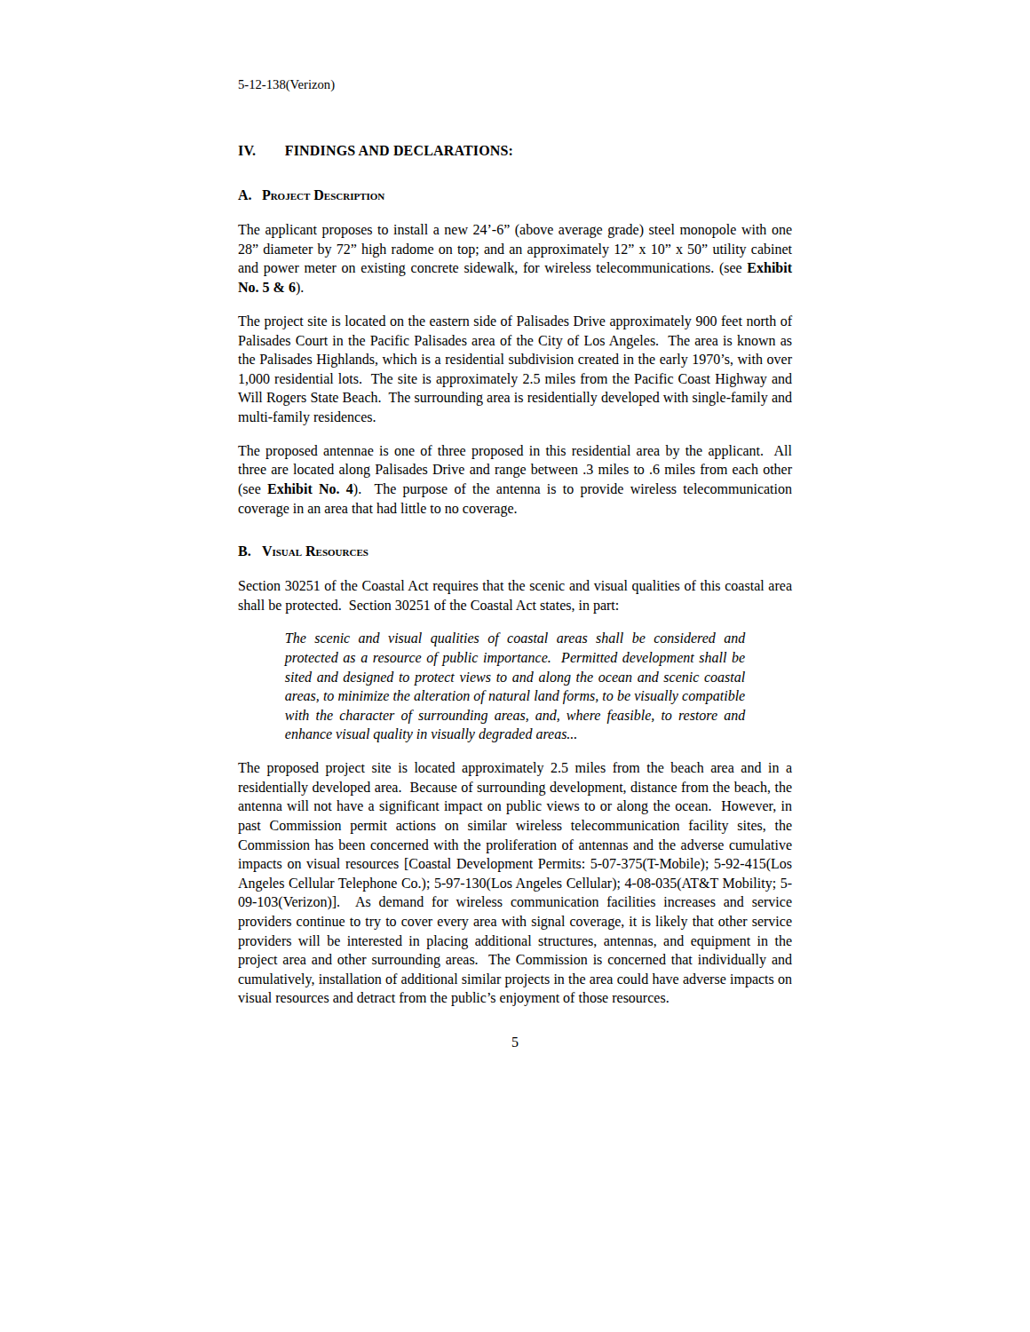5-12-138(Verizon)
IV. FINDINGS AND DECLARATIONS:
A. Project Description
The applicant proposes to install a new 24’-6” (above average grade) steel monopole with one 28” diameter by 72” high radome on top; and an approximately 12” x 10” x 50” utility cabinet and power meter on existing concrete sidewalk, for wireless telecommunications. (see Exhibit No. 5 & 6).
The project site is located on the eastern side of Palisades Drive approximately 900 feet north of Palisades Court in the Pacific Palisades area of the City of Los Angeles. The area is known as the Palisades Highlands, which is a residential subdivision created in the early 1970’s, with over 1,000 residential lots. The site is approximately 2.5 miles from the Pacific Coast Highway and Will Rogers State Beach. The surrounding area is residentially developed with single-family and multi-family residences.
The proposed antennae is one of three proposed in this residential area by the applicant. All three are located along Palisades Drive and range between .3 miles to .6 miles from each other (see Exhibit No. 4). The purpose of the antenna is to provide wireless telecommunication coverage in an area that had little to no coverage.
B. Visual Resources
Section 30251 of the Coastal Act requires that the scenic and visual qualities of this coastal area shall be protected. Section 30251 of the Coastal Act states, in part:
The scenic and visual qualities of coastal areas shall be considered and protected as a resource of public importance. Permitted development shall be sited and designed to protect views to and along the ocean and scenic coastal areas, to minimize the alteration of natural land forms, to be visually compatible with the character of surrounding areas, and, where feasible, to restore and enhance visual quality in visually degraded areas...
The proposed project site is located approximately 2.5 miles from the beach area and in a residentially developed area. Because of surrounding development, distance from the beach, the antenna will not have a significant impact on public views to or along the ocean. However, in past Commission permit actions on similar wireless telecommunication facility sites, the Commission has been concerned with the proliferation of antennas and the adverse cumulative impacts on visual resources [Coastal Development Permits: 5-07-375(T-Mobile); 5-92-415(Los Angeles Cellular Telephone Co.); 5-97-130(Los Angeles Cellular); 4-08-035(AT&T Mobility; 5-09-103(Verizon)]. As demand for wireless communication facilities increases and service providers continue to try to cover every area with signal coverage, it is likely that other service providers will be interested in placing additional structures, antennas, and equipment in the project area and other surrounding areas. The Commission is concerned that individually and cumulatively, installation of additional similar projects in the area could have adverse impacts on visual resources and detract from the public’s enjoyment of those resources.
5